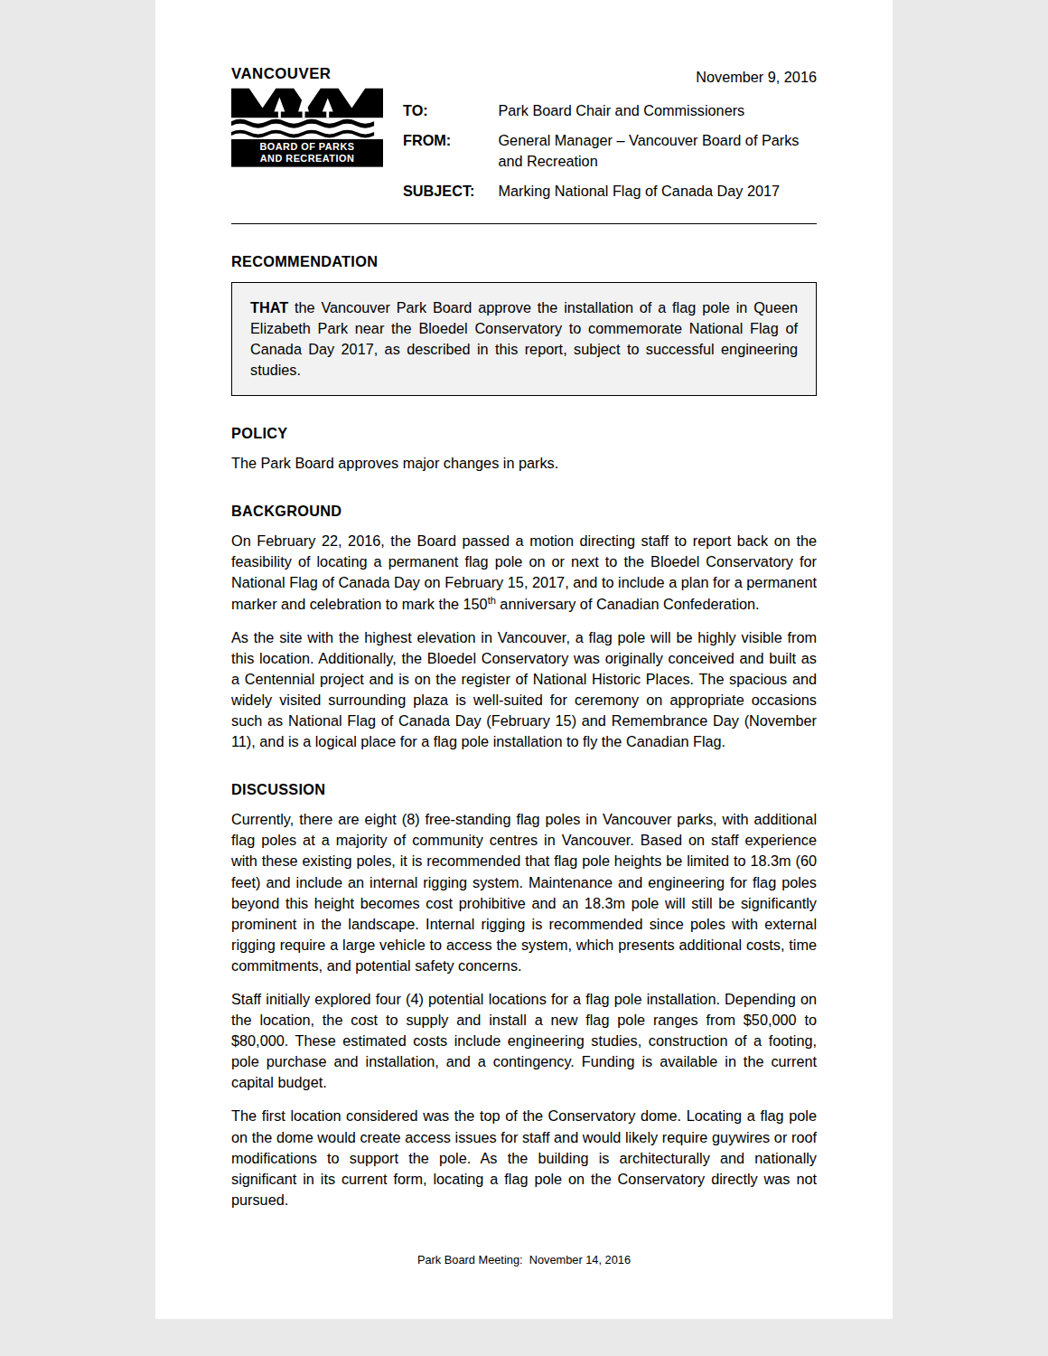VANCOUVER BOARD OF PARKS AND RECREATION
November 9, 2016
| TO: | Park Board Chair and Commissioners |
| FROM: | General Manager – Vancouver Board of Parks and Recreation |
| SUBJECT: | Marking National Flag of Canada Day 2017 |
RECOMMENDATION
THAT the Vancouver Park Board approve the installation of a flag pole in Queen Elizabeth Park near the Bloedel Conservatory to commemorate National Flag of Canada Day 2017, as described in this report, subject to successful engineering studies.
POLICY
The Park Board approves major changes in parks.
BACKGROUND
On February 22, 2016, the Board passed a motion directing staff to report back on the feasibility of locating a permanent flag pole on or next to the Bloedel Conservatory for National Flag of Canada Day on February 15, 2017, and to include a plan for a permanent marker and celebration to mark the 150th anniversary of Canadian Confederation.
As the site with the highest elevation in Vancouver, a flag pole will be highly visible from this location. Additionally, the Bloedel Conservatory was originally conceived and built as a Centennial project and is on the register of National Historic Places. The spacious and widely visited surrounding plaza is well-suited for ceremony on appropriate occasions such as National Flag of Canada Day (February 15) and Remembrance Day (November 11), and is a logical place for a flag pole installation to fly the Canadian Flag.
DISCUSSION
Currently, there are eight (8) free-standing flag poles in Vancouver parks, with additional flag poles at a majority of community centres in Vancouver. Based on staff experience with these existing poles, it is recommended that flag pole heights be limited to 18.3m (60 feet) and include an internal rigging system. Maintenance and engineering for flag poles beyond this height becomes cost prohibitive and an 18.3m pole will still be significantly prominent in the landscape. Internal rigging is recommended since poles with external rigging require a large vehicle to access the system, which presents additional costs, time commitments, and potential safety concerns.
Staff initially explored four (4) potential locations for a flag pole installation. Depending on the location, the cost to supply and install a new flag pole ranges from $50,000 to $80,000. These estimated costs include engineering studies, construction of a footing, pole purchase and installation, and a contingency. Funding is available in the current capital budget.
The first location considered was the top of the Conservatory dome. Locating a flag pole on the dome would create access issues for staff and would likely require guywires or roof modifications to support the pole. As the building is architecturally and nationally significant in its current form, locating a flag pole on the Conservatory directly was not pursued.
Park Board Meeting: November 14, 2016